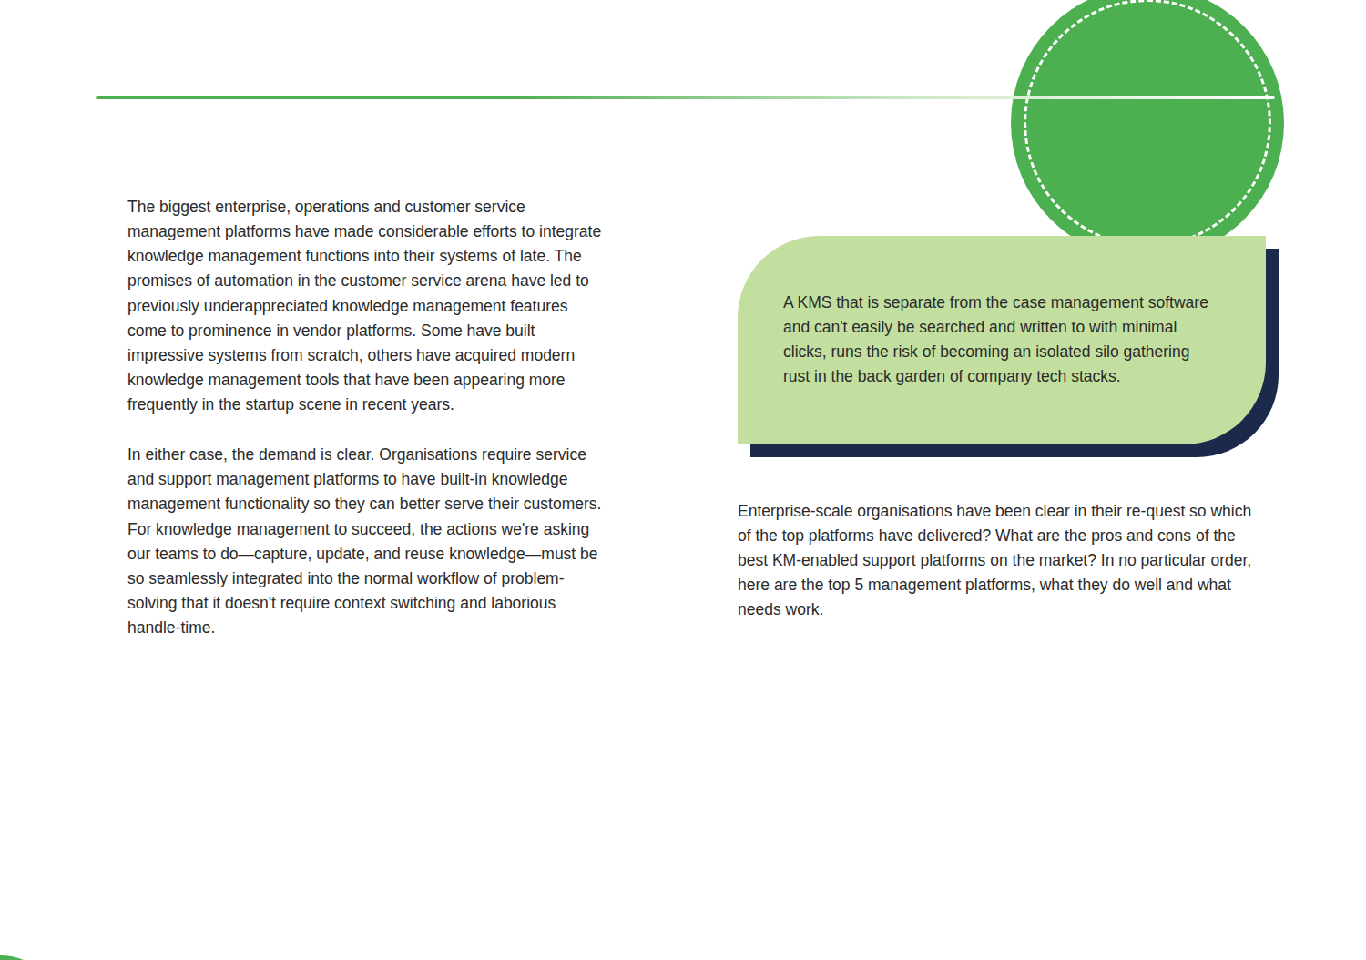The biggest enterprise, operations and customer service management platforms have made considerable efforts to integrate knowledge management functions into their systems of late. The promises of automation in the customer service arena have led to previously underappreciated knowledge management features come to prominence in vendor platforms. Some have built impressive systems from scratch, others have acquired modern knowledge management tools that have been appearing more frequently in the startup scene in recent years.
In either case, the demand is clear. Organisations require service and support management platforms to have built-in knowledge management functionality so they can better serve their customers. For knowledge management to succeed, the actions we're asking our teams to do—capture, update, and reuse knowledge—must be so seamlessly integrated into the normal workflow of problem-solving that it doesn't require context switching and laborious handle-time.
A KMS that is separate from the case management software and can't easily be searched and written to with minimal clicks, runs the risk of becoming an isolated silo gathering rust in the back garden of company tech stacks.
Enterprise-scale organisations have been clear in their re-quest so which of the top platforms have delivered? What are the pros and cons of the best KM-enabled support platforms on the market? In no particular order, here are the top 5 management platforms, what they do well and what needs work.
1